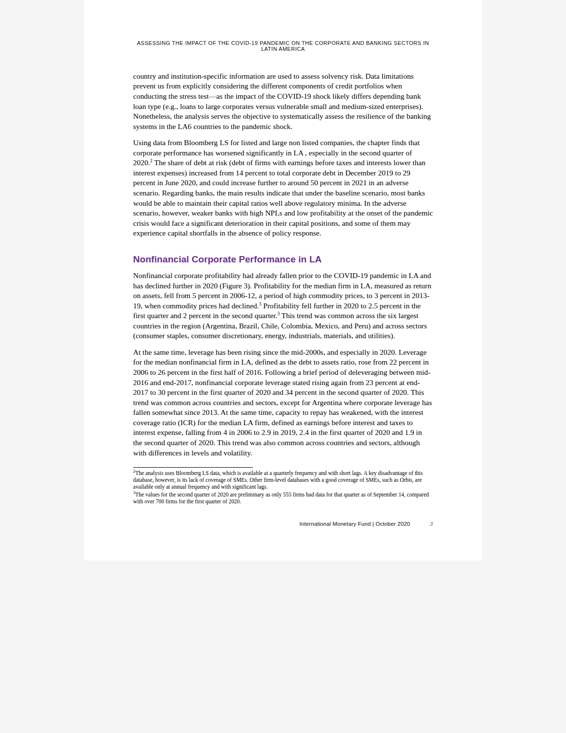Assessing the Impact of the COVID-19 Pandemic on the Corporate and Banking Sectors in Latin America
country and institution-specific information are used to assess solvency risk. Data limitations prevent us from explicitly considering the different components of credit portfolios when conducting the stress test—as the impact of the COVID-19 shock likely differs depending bank loan type (e.g., loans to large corporates versus vulnerable small and medium-sized enterprises). Nonetheless, the analysis serves the objective to systematically assess the resilience of the banking systems in the LA6 countries to the pandemic shock.
Using data from Bloomberg LS for listed and large non listed companies, the chapter finds that corporate performance has worsened significantly in LA , especially in the second quarter of 2020.2 The share of debt at risk (debt of firms with earnings before taxes and interests lower than interest expenses) increased from 14 percent to total corporate debt in December 2019 to 29 percent in June 2020, and could increase further to around 50 percent in 2021 in an adverse scenario. Regarding banks, the main results indicate that under the baseline scenario, most banks would be able to maintain their capital ratios well above regulatory minima. In the adverse scenario, however, weaker banks with high NPLs and low profitability at the onset of the pandemic crisis would face a significant deterioration in their capital positions, and some of them may experience capital shortfalls in the absence of policy response.
Nonfinancial Corporate Performance in LA
Nonfinancial corporate profitability had already fallen prior to the COVID-19 pandemic in LA and has declined further in 2020 (Figure 3). Profitability for the median firm in LA, measured as return on assets, fell from 5 percent in 2006-12, a period of high commodity prices, to 3 percent in 2013-19, when commodity prices had declined.3 Profitability fell further in 2020 to 2.5 percent in the first quarter and 2 percent in the second quarter.3 This trend was common across the six largest countries in the region (Argentina, Brazil, Chile, Colombia, Mexico, and Peru) and across sectors (consumer staples, consumer discretionary, energy, industrials, materials, and utilities).
At the same time, leverage has been rising since the mid-2000s, and especially in 2020. Leverage for the median nonfinancial firm in LA, defined as the debt to assets ratio, rose from 22 percent in 2006 to 26 percent in the first half of 2016. Following a brief period of deleveraging between mid-2016 and end-2017, nonfinancial corporate leverage stated rising again from 23 percent at end-2017 to 30 percent in the first quarter of 2020 and 34 percent in the second quarter of 2020. This trend was common across countries and sectors, except for Argentina where corporate leverage has fallen somewhat since 2013. At the same time, capacity to repay has weakened, with the interest coverage ratio (ICR) for the median LA firm, defined as earnings before interest and taxes to interest expense, falling from 4 in 2006 to 2.9 in 2019, 2.4 in the first quarter of 2020 and 1.9 in the second quarter of 2020. This trend was also common across countries and sectors, although with differences in levels and volatility.
2The analysis uses Bloomberg LS data, which is available at a quarterly frequency and with short lags. A key disadvantage of this database, however, is its lack of coverage of SMEs. Other firm-level databases with a good coverage of SMEs, such as Orbis, are available only at annual frequency and with significant lags.
3The values for the second quarter of 2020 are preliminary as only 555 firms had data for that quarter as of September 14, compared with over 700 firms for the first quarter of 2020.
International Monetary Fund | October 2020 3